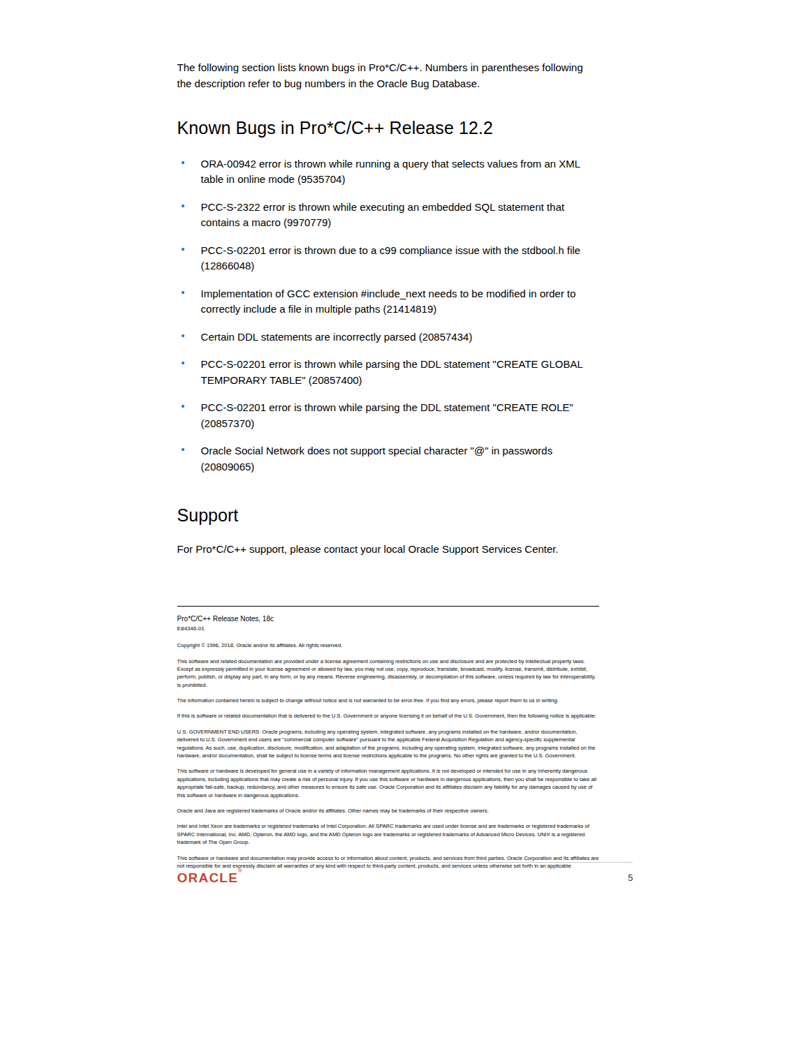The following section lists known bugs in Pro*C/C++. Numbers in parentheses following the description refer to bug numbers in the Oracle Bug Database.
Known Bugs in Pro*C/C++ Release 12.2
ORA-00942 error is thrown while running a query that selects values from an XML table in online mode (9535704)
PCC-S-2322 error is thrown while executing an embedded SQL statement that contains a macro (9970779)
PCC-S-02201 error is thrown due to a c99 compliance issue with the stdbool.h file (12866048)
Implementation of GCC extension #include_next needs to be modified in order to correctly include a file in multiple paths (21414819)
Certain DDL statements are incorrectly parsed (20857434)
PCC-S-02201 error is thrown while parsing the DDL statement "CREATE GLOBAL TEMPORARY TABLE" (20857400)
PCC-S-02201 error is thrown while parsing the DDL statement "CREATE ROLE" (20857370)
Oracle Social Network does not support special character "@" in passwords (20809065)
Support
For Pro*C/C++ support, please contact your local Oracle Support Services Center.
Pro*C/C++ Release Notes, 18c
E84346-01
Copyright © 1996, 2018, Oracle and/or its affiliates. All rights reserved.
This software and related documentation are provided under a license agreement containing restrictions on use and disclosure and are protected by intellectual property laws. Except as expressly permitted in your license agreement or allowed by law, you may not use, copy, reproduce, translate, broadcast, modify, license, transmit, distribute, exhibit, perform, publish, or display any part, in any form, or by any means. Reverse engineering, disassembly, or decompilation of this software, unless required by law for interoperability, is prohibited.
The information contained herein is subject to change without notice and is not warranted to be error-free. If you find any errors, please report them to us in writing.
If this is software or related documentation that is delivered to the U.S. Government or anyone licensing it on behalf of the U.S. Government, then the following notice is applicable:
U.S. GOVERNMENT END USERS: Oracle programs, including any operating system, integrated software, any programs installed on the hardware, and/or documentation, delivered to U.S. Government end users are "commercial computer software" pursuant to the applicable Federal Acquisition Regulation and agency-specific supplemental regulations. As such, use, duplication, disclosure, modification, and adaptation of the programs, including any operating system, integrated software, any programs installed on the hardware, and/or documentation, shall be subject to license terms and license restrictions applicable to the programs. No other rights are granted to the U.S. Government.
This software or hardware is developed for general use in a variety of information management applications. It is not developed or intended for use in any inherently dangerous applications, including applications that may create a risk of personal injury. If you use this software or hardware in dangerous applications, then you shall be responsible to take all appropriate fail-safe, backup, redundancy, and other measures to ensure its safe use. Oracle Corporation and its affiliates disclaim any liability for any damages caused by use of this software or hardware in dangerous applications.
Oracle and Java are registered trademarks of Oracle and/or its affiliates. Other names may be trademarks of their respective owners.
Intel and Intel Xeon are trademarks or registered trademarks of Intel Corporation. All SPARC trademarks are used under license and are trademarks or registered trademarks of SPARC International, Inc. AMD, Opteron, the AMD logo, and the AMD Opteron logo are trademarks or registered trademarks of Advanced Micro Devices. UNIX is a registered trademark of The Open Group.
This software or hardware and documentation may provide access to or information about content, products, and services from third parties. Oracle Corporation and its affiliates are not responsible for and expressly disclaim all warranties of any kind with respect to third-party content, products, and services unless otherwise set forth in an applicable
ORACLE®
5